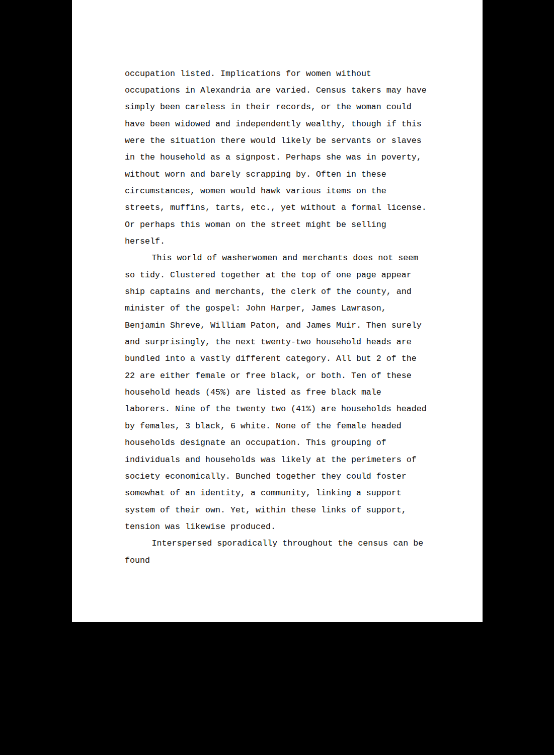occupation listed. Implications for women without occupations in Alexandria are varied. Census takers may have simply been careless in their records, or the woman could have been widowed and independently wealthy, though if this were the situation there would likely be servants or slaves in the household as a signpost. Perhaps she was in poverty, without worn and barely scrapping by. Often in these circumstances, women would hawk various items on the streets, muffins, tarts, etc., yet without a formal license. Or perhaps this woman on the street might be selling herself.
This world of washerwomen and merchants does not seem so tidy. Clustered together at the top of one page appear ship captains and merchants, the clerk of the county, and minister of the gospel: John Harper, James Lawrason, Benjamin Shreve, William Paton, and James Muir. Then surely and surprisingly, the next twenty-two household heads are bundled into a vastly different category. All but 2 of the 22 are either female or free black, or both. Ten of these household heads (45%) are listed as free black male laborers. Nine of the twenty two (41%) are households headed by females, 3 black, 6 white. None of the female headed households designate an occupation. This grouping of individuals and households was likely at the perimeters of society economically. Bunched together they could foster somewhat of an identity, a community, linking a support system of their own. Yet, within these links of support, tension was likewise produced.
Interspersed sporadically throughout the census can be found